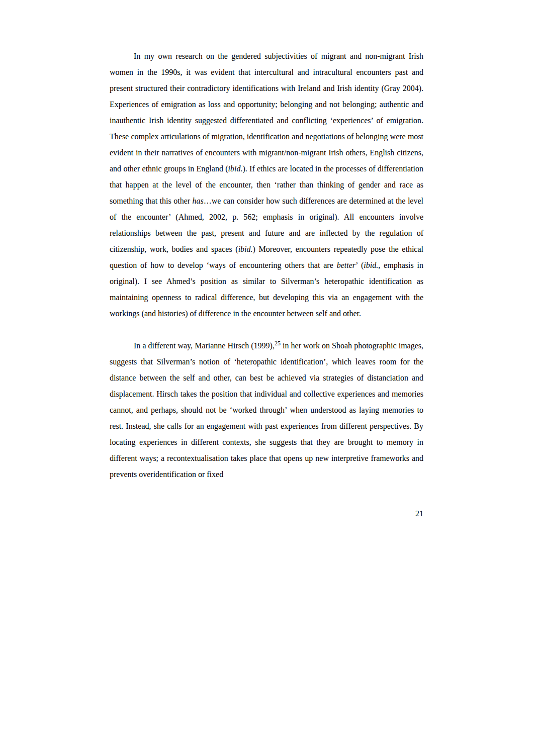In my own research on the gendered subjectivities of migrant and non-migrant Irish women in the 1990s, it was evident that intercultural and intracultural encounters past and present structured their contradictory identifications with Ireland and Irish identity (Gray 2004). Experiences of emigration as loss and opportunity; belonging and not belonging; authentic and inauthentic Irish identity suggested differentiated and conflicting ‘experiences’ of emigration. These complex articulations of migration, identification and negotiations of belonging were most evident in their narratives of encounters with migrant/non-migrant Irish others, English citizens, and other ethnic groups in England (ibid.). If ethics are located in the processes of differentiation that happen at the level of the encounter, then ‘rather than thinking of gender and race as something that this other has…we can consider how such differences are determined at the level of the encounter’ (Ahmed, 2002, p. 562; emphasis in original). All encounters involve relationships between the past, present and future and are inflected by the regulation of citizenship, work, bodies and spaces (ibid.) Moreover, encounters repeatedly pose the ethical question of how to develop ‘ways of encountering others that are better’ (ibid., emphasis in original). I see Ahmed’s position as similar to Silverman’s heteropathic identification as maintaining openness to radical difference, but developing this via an engagement with the workings (and histories) of difference in the encounter between self and other.
In a different way, Marianne Hirsch (1999),25 in her work on Shoah photographic images, suggests that Silverman’s notion of ‘heteropathic identification’, which leaves room for the distance between the self and other, can best be achieved via strategies of distanciation and displacement. Hirsch takes the position that individual and collective experiences and memories cannot, and perhaps, should not be ‘worked through’ when understood as laying memories to rest. Instead, she calls for an engagement with past experiences from different perspectives. By locating experiences in different contexts, she suggests that they are brought to memory in different ways; a recontextualisation takes place that opens up new interpretive frameworks and prevents overidentification or fixed
21